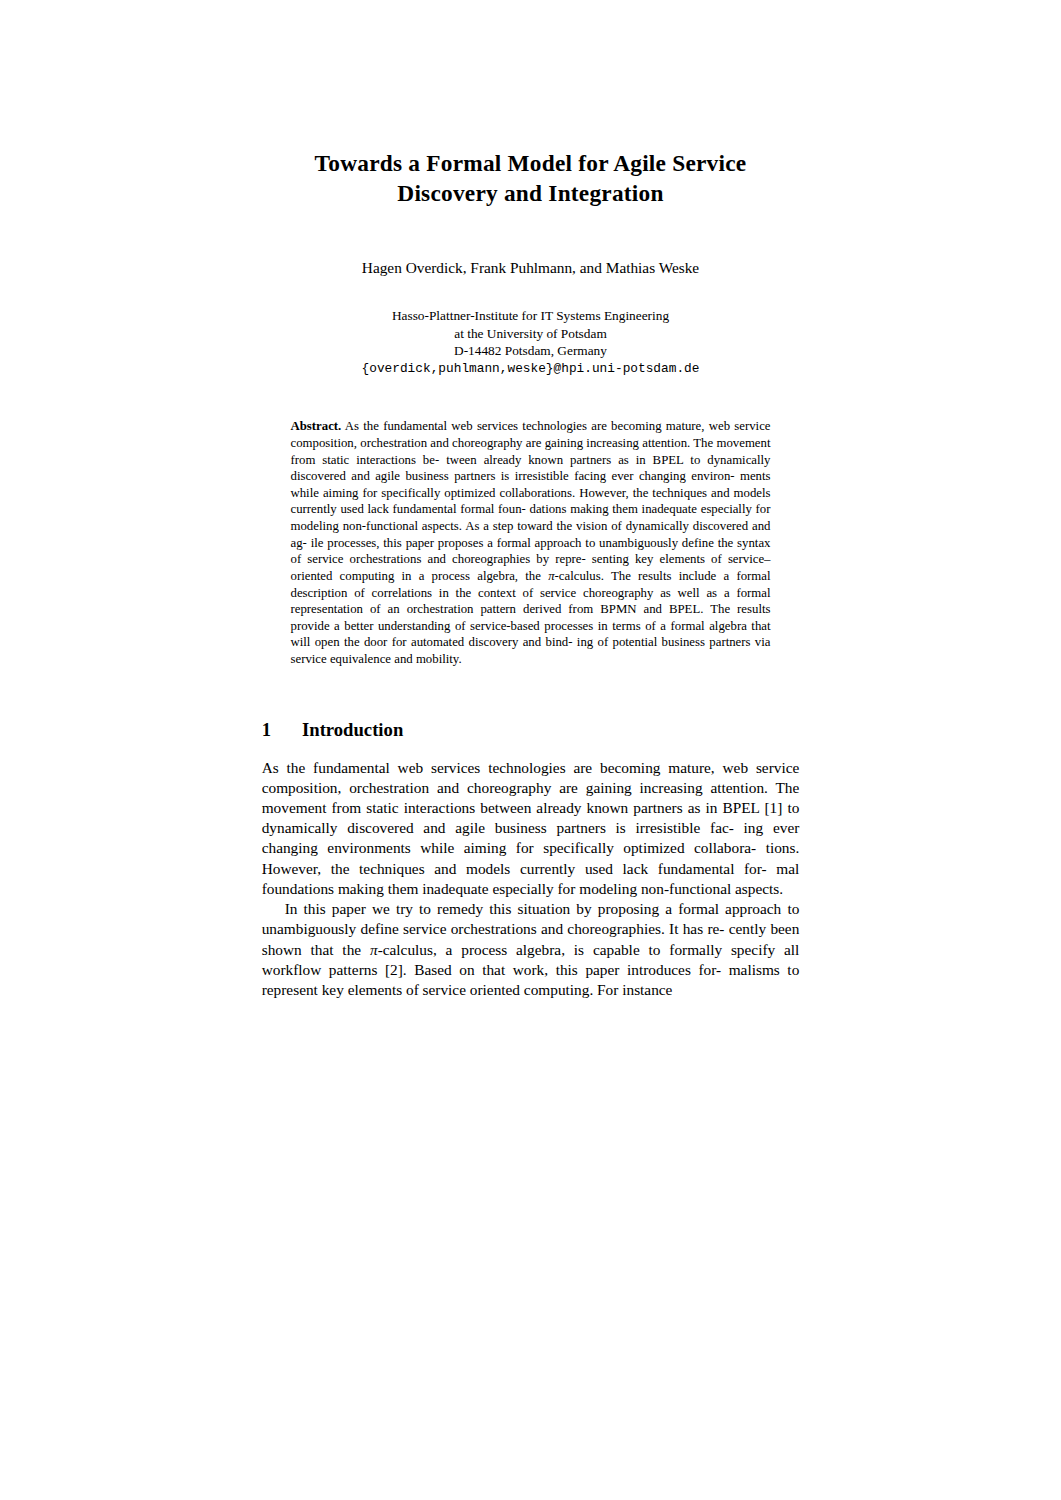Towards a Formal Model for Agile Service
Discovery and Integration
Hagen Overdick, Frank Puhlmann, and Mathias Weske
Hasso-Plattner-Institute for IT Systems Engineering
at the University of Potsdam
D-14482 Potsdam, Germany
{overdick,puhlmann,weske}@hpi.uni-potsdam.de
Abstract. As the fundamental web services technologies are becoming mature, web service composition, orchestration and choreography are gaining increasing attention. The movement from static interactions be- tween already known partners as in BPEL to dynamically discovered and agile business partners is irresistible facing ever changing environ- ments while aiming for specifically optimized collaborations. However, the techniques and models currently used lack fundamental formal foun- dations making them inadequate especially for modeling non-functional aspects. As a step toward the vision of dynamically discovered and ag- ile processes, this paper proposes a formal approach to unambiguously define the syntax of service orchestrations and choreographies by repre- senting key elements of service–oriented computing in a process algebra, the π-calculus. The results include a formal description of correlations in the context of service choreography as well as a formal representation of an orchestration pattern derived from BPMN and BPEL. The results provide a better understanding of service-based processes in terms of a formal algebra that will open the door for automated discovery and bind- ing of potential business partners via service equivalence and mobility.
1 Introduction
As the fundamental web services technologies are becoming mature, web service composition, orchestration and choreography are gaining increasing attention. The movement from static interactions between already known partners as in BPEL [1] to dynamically discovered and agile business partners is irresistible fac- ing ever changing environments while aiming for specifically optimized collabora- tions. However, the techniques and models currently used lack fundamental for- mal foundations making them inadequate especially for modeling non-functional aspects.
In this paper we try to remedy this situation by proposing a formal approach to unambiguously define service orchestrations and choreographies. It has re- cently been shown that the π-calculus, a process algebra, is capable to formally specify all workflow patterns [2]. Based on that work, this paper introduces for- malisms to represent key elements of service oriented computing. For instance